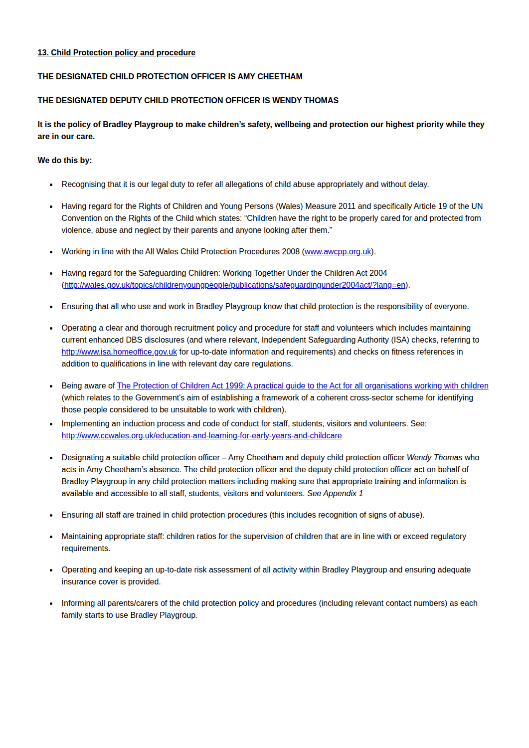13. Child Protection policy and procedure
THE DESIGNATED CHILD PROTECTION OFFICER IS AMY CHEETHAM
THE DESIGNATED DEPUTY CHILD PROTECTION OFFICER IS WENDY THOMAS
It is the policy of Bradley Playgroup to make children’s safety, wellbeing and protection our highest priority while they are in our care.
We do this by:
Recognising that it is our legal duty to refer all allegations of child abuse appropriately and without delay.
Having regard for the Rights of Children and Young Persons (Wales) Measure 2011 and specifically Article 19 of the UN Convention on the Rights of the Child which states: “Children have the right to be properly cared for and protected from violence, abuse and neglect by their parents and anyone looking after them.”
Working in line with the All Wales Child Protection Procedures 2008 (www.awcpp.org.uk).
Having regard for the Safeguarding Children: Working Together Under the Children Act 2004 (http://wales.gov.uk/topics/childrenyoungpeople/publications/safeguardingunder2004act/?lang=en).
Ensuring that all who use and work in Bradley Playgroup know that child protection is the responsibility of everyone.
Operating a clear and thorough recruitment policy and procedure for staff and volunteers which includes maintaining current enhanced DBS disclosures (and where relevant, Independent Safeguarding Authority (ISA) checks, referring to http://www.isa.homeoffice.gov.uk for up-to-date information and requirements) and checks on fitness references in addition to qualifications in line with relevant day care regulations.
Being aware of The Protection of Children Act 1999: A practical guide to the Act for all organisations working with children (which relates to the Government's aim of establishing a framework of a coherent cross-sector scheme for identifying those people considered to be unsuitable to work with children).
Implementing an induction process and code of conduct for staff, students, visitors and volunteers. See: http://www.ccwales.org.uk/education-and-learning-for-early-years-and-childcare
Designating a suitable child protection officer – Amy Cheetham and deputy child protection officer Wendy Thomas who acts in Amy Cheetham’s absence. The child protection officer and the deputy child protection officer act on behalf of Bradley Playgroup in any child protection matters including making sure that appropriate training and information is available and accessible to all staff, students, visitors and volunteers. See Appendix 1
Ensuring all staff are trained in child protection procedures (this includes recognition of signs of abuse).
Maintaining appropriate staff: children ratios for the supervision of children that are in line with or exceed regulatory requirements.
Operating and keeping an up-to-date risk assessment of all activity within Bradley Playgroup and ensuring adequate insurance cover is provided.
Informing all parents/carers of the child protection policy and procedures (including relevant contact numbers) as each family starts to use Bradley Playgroup.